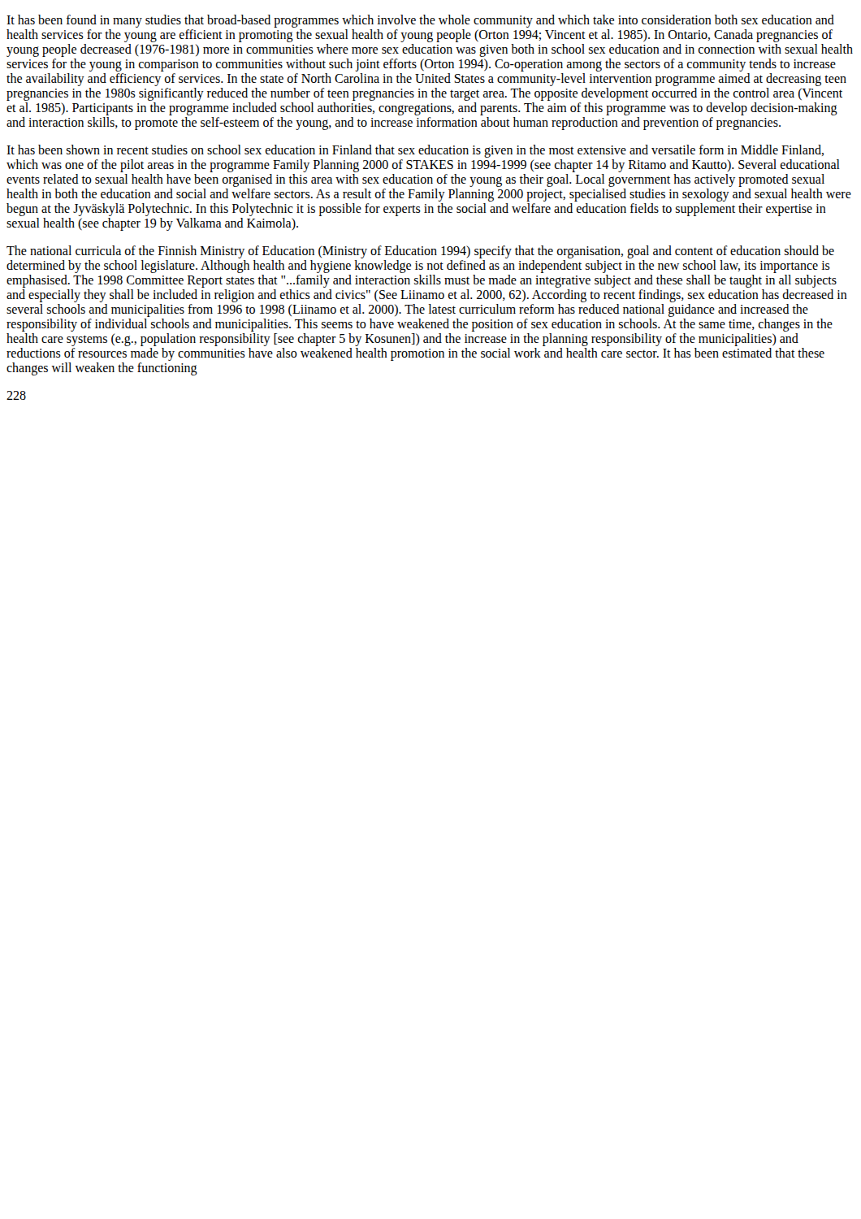It has been found in many studies that broad-based programmes which involve the whole community and which take into consideration both sex education and health services for the young are efficient in promoting the sexual health of young people (Orton 1994; Vincent et al. 1985). In Ontario, Canada pregnancies of young people decreased (1976-1981) more in communities where more sex education was given both in school sex education and in connection with sexual health services for the young in comparison to communities without such joint efforts (Orton 1994). Co-operation among the sectors of a community tends to increase the availability and efficiency of services. In the state of North Carolina in the United States a community-level intervention programme aimed at decreasing teen pregnancies in the 1980s significantly reduced the number of teen pregnancies in the target area. The opposite development occurred in the control area (Vincent et al. 1985). Participants in the programme included school authorities, congregations, and parents. The aim of this programme was to develop decision-making and interaction skills, to promote the self-esteem of the young, and to increase information about human reproduction and prevention of pregnancies.
It has been shown in recent studies on school sex education in Finland that sex education is given in the most extensive and versatile form in Middle Finland, which was one of the pilot areas in the programme Family Planning 2000 of STAKES in 1994-1999 (see chapter 14 by Ritamo and Kautto). Several educational events related to sexual health have been organised in this area with sex education of the young as their goal. Local government has actively promoted sexual health in both the education and social and welfare sectors. As a result of the Family Planning 2000 project, specialised studies in sexology and sexual health were begun at the Jyväskylä Polytechnic. In this Polytechnic it is possible for experts in the social and welfare and education fields to supplement their expertise in sexual health (see chapter 19 by Valkama and Kaimola).
The national curricula of the Finnish Ministry of Education (Ministry of Education 1994) specify that the organisation, goal and content of education should be determined by the school legislature. Although health and hygiene knowledge is not defined as an independent subject in the new school law, its importance is emphasised. The 1998 Committee Report states that "...family and interaction skills must be made an integrative subject and these shall be taught in all subjects and especially they shall be included in religion and ethics and civics" (See Liinamo et al. 2000, 62). According to recent findings, sex education has decreased in several schools and municipalities from 1996 to 1998 (Liinamo et al. 2000). The latest curriculum reform has reduced national guidance and increased the responsibility of individual schools and municipalities. This seems to have weakened the position of sex education in schools. At the same time, changes in the health care systems (e.g., population responsibility [see chapter 5 by Kosunen]) and the increase in the planning responsibility of the municipalities) and reductions of resources made by communities have also weakened health promotion in the social work and health care sector. It has been estimated that these changes will weaken the functioning
228